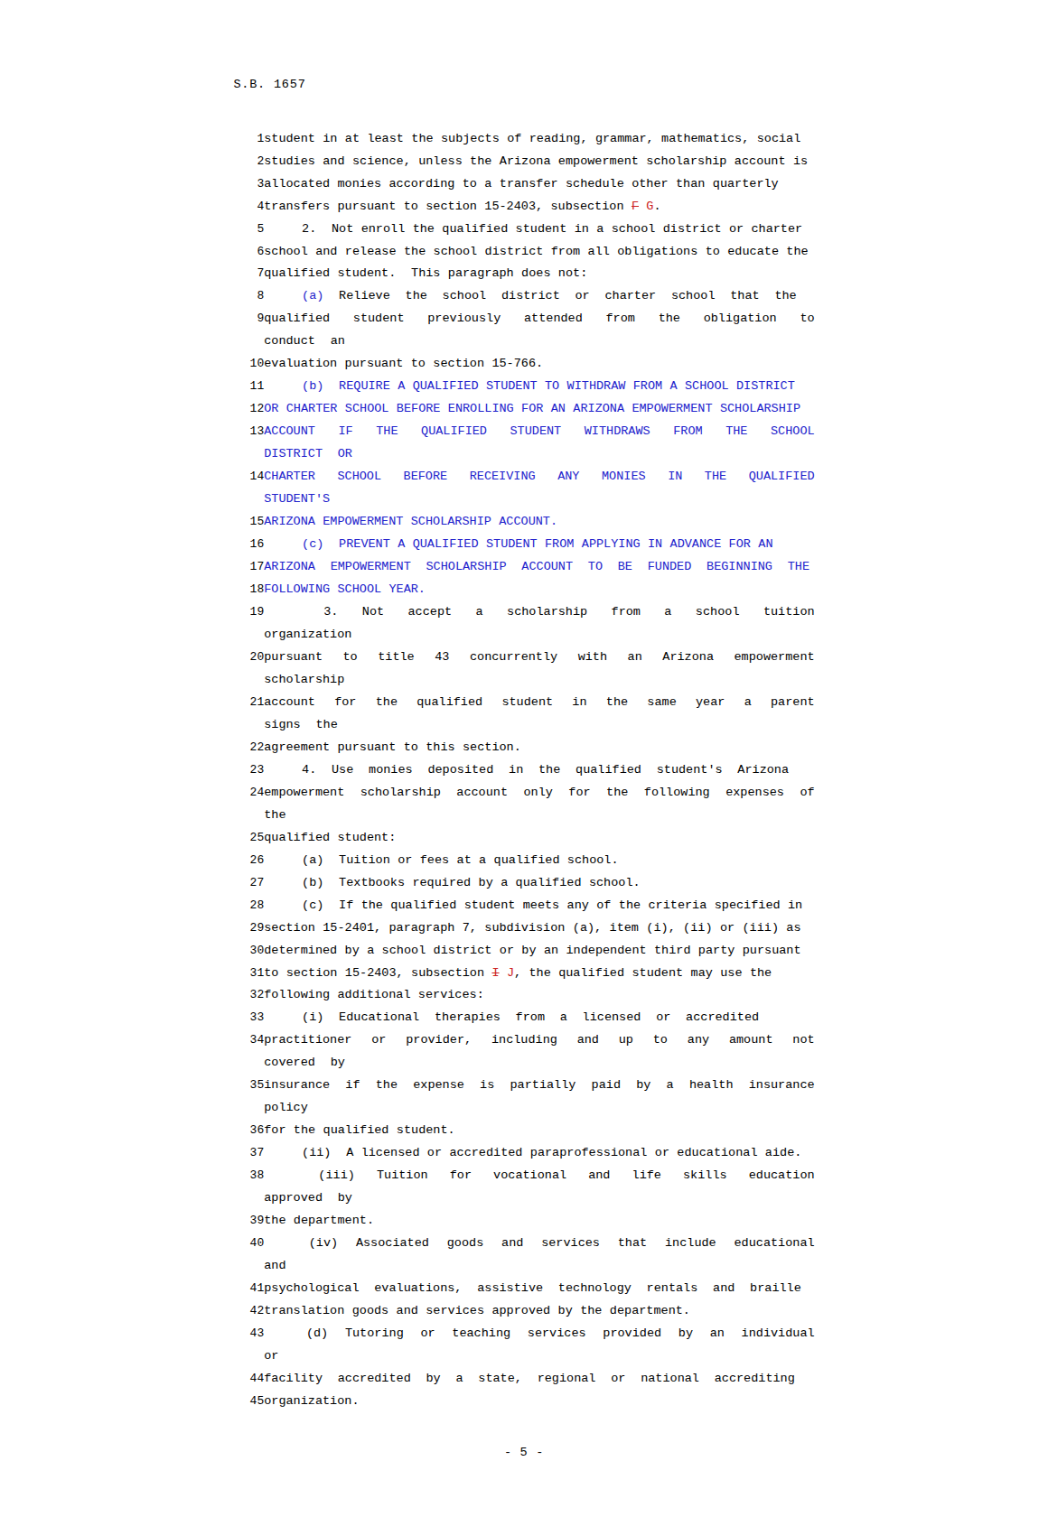S.B. 1657
| 1 | student in at least the subjects of reading, grammar, mathematics, social |
| 2 | studies and science, unless the Arizona empowerment scholarship account is |
| 3 | allocated monies according to a transfer schedule other than quarterly |
| 4 | transfers pursuant to section 15-2403, subsection F G . |
| 5 | 2. Not enroll the qualified student in a school district or charter |
| 6 | school and release the school district from all obligations to educate the |
| 7 | qualified student. This paragraph does not: |
| 8 | (a) Relieve the school district or charter school that the |
| 9 | qualified student previously attended from the obligation to conduct an |
| 10 | evaluation pursuant to section 15-766. |
| 11 | (b) REQUIRE A QUALIFIED STUDENT TO WITHDRAW FROM A SCHOOL DISTRICT |
| 12 | OR CHARTER SCHOOL BEFORE ENROLLING FOR AN ARIZONA EMPOWERMENT SCHOLARSHIP |
| 13 | ACCOUNT IF THE QUALIFIED STUDENT WITHDRAWS FROM THE SCHOOL DISTRICT OR |
| 14 | CHARTER SCHOOL BEFORE RECEIVING ANY MONIES IN THE QUALIFIED STUDENT'S |
| 15 | ARIZONA EMPOWERMENT SCHOLARSHIP ACCOUNT. |
| 16 | (c) PREVENT A QUALIFIED STUDENT FROM APPLYING IN ADVANCE FOR AN |
| 17 | ARIZONA EMPOWERMENT SCHOLARSHIP ACCOUNT TO BE FUNDED BEGINNING THE |
| 18 | FOLLOWING SCHOOL YEAR. |
| 19 | 3. Not accept a scholarship from a school tuition organization |
| 20 | pursuant to title 43 concurrently with an Arizona empowerment scholarship |
| 21 | account for the qualified student in the same year a parent signs the |
| 22 | agreement pursuant to this section. |
| 23 | 4. Use monies deposited in the qualified student's Arizona |
| 24 | empowerment scholarship account only for the following expenses of the |
| 25 | qualified student: |
| 26 | (a) Tuition or fees at a qualified school. |
| 27 | (b) Textbooks required by a qualified school. |
| 28 | (c) If the qualified student meets any of the criteria specified in |
| 29 | section 15-2401, paragraph 7, subdivision (a), item (i), (ii) or (iii) as |
| 30 | determined by a school district or by an independent third party pursuant |
| 31 | to section 15-2403, subsection I J , the qualified student may use the |
| 32 | following additional services: |
| 33 | (i) Educational therapies from a licensed or accredited |
| 34 | practitioner or provider, including and up to any amount not covered by |
| 35 | insurance if the expense is partially paid by a health insurance policy |
| 36 | for the qualified student. |
| 37 | (ii) A licensed or accredited paraprofessional or educational aide. |
| 38 | (iii) Tuition for vocational and life skills education approved by |
| 39 | the department. |
| 40 | (iv) Associated goods and services that include educational and |
| 41 | psychological evaluations, assistive technology rentals and braille |
| 42 | translation goods and services approved by the department. |
| 43 | (d) Tutoring or teaching services provided by an individual or |
| 44 | facility accredited by a state, regional or national accrediting |
| 45 | organization. |
- 5 -